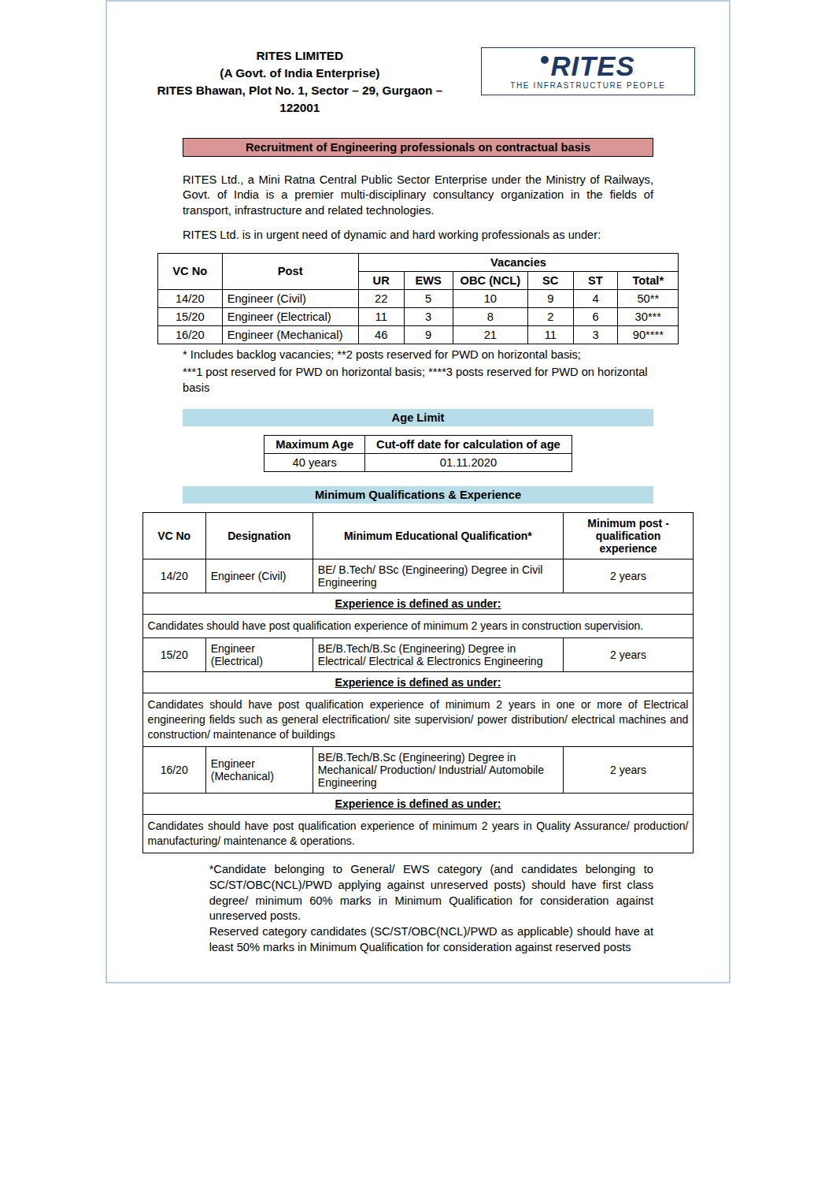RITES LIMITED
(A Govt. of India Enterprise)
RITES Bhawan, Plot No. 1, Sector – 29, Gurgaon – 122001
RITES
THE INFRASTRUCTURE PEOPLE
Recruitment of Engineering professionals on contractual basis
RITES Ltd., a Mini Ratna Central Public Sector Enterprise under the Ministry of Railways, Govt. of India is a premier multi-disciplinary consultancy organization in the fields of transport, infrastructure and related technologies.
RITES Ltd. is in urgent need of dynamic and hard working professionals as under:
| VC No | Post | Vacancies |
| --- | --- | --- |
| UR | EWS | OBC (NCL) | SC | ST | Total* |
| 14/20 | Engineer (Civil) | 22 | 5 | 10 | 9 | 4 | 50** |
| 15/20 | Engineer (Electrical) | 11 | 3 | 8 | 2 | 6 | 30*** |
| 16/20 | Engineer (Mechanical) | 46 | 9 | 21 | 11 | 3 | 90**** |
* Includes backlog vacancies; **2 posts reserved for PWD on horizontal basis;
***1 post reserved for PWD on horizontal basis; ****3 posts reserved for PWD on horizontal basis
Age Limit
| Maximum Age | Cut-off date for calculation of age |
| --- | --- |
| 40 years | 01.11.2020 |
Minimum Qualifications & Experience
| VC No | Designation | Minimum Educational Qualification* | Minimum post - qualification experience |
| --- | --- | --- | --- |
| 14/20 | Engineer (Civil) | BE/ B.Tech/ BSc (Engineering) Degree in Civil Engineering | 2 years |
| Experience is defined as under: |
| Candidates should have post qualification experience of minimum 2 years in construction supervision. |
| 15/20 | Engineer (Electrical) | BE/B.Tech/B.Sc (Engineering) Degree in Electrical/ Electrical & Electronics Engineering | 2 years |
| Experience is defined as under: |
| Candidates should have post qualification experience of minimum 2 years in one or more of Electrical engineering fields such as general electrification/ site supervision/ power distribution/ electrical machines and construction/ maintenance of buildings |
| 16/20 | Engineer (Mechanical) | BE/B.Tech/B.Sc (Engineering) Degree in Mechanical/ Production/ Industrial/ Automobile Engineering | 2 years |
| Experience is defined as under: |
| Candidates should have post qualification experience of minimum 2 years in Quality Assurance/ production/ manufacturing/ maintenance & operations. |
*Candidate belonging to General/ EWS category (and candidates belonging to SC/ST/OBC(NCL)/PWD applying against unreserved posts) should have first class degree/ minimum 60% marks in Minimum Qualification for consideration against unreserved posts.
Reserved category candidates (SC/ST/OBC(NCL)/PWD as applicable) should have at least 50% marks in Minimum Qualification for consideration against reserved posts